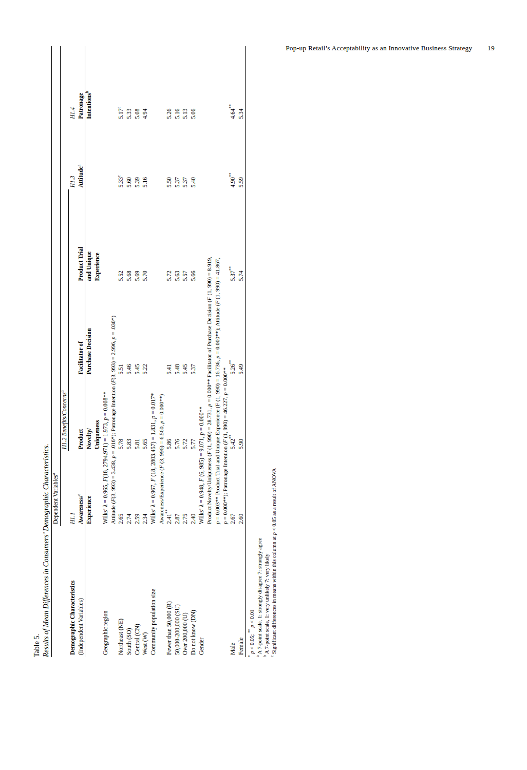Pop-up Retail’s Acceptability as an Innovative Business Strategy 19
Table 5. Results of Mean Differences in Consumers’ Demographic Characteristics.
| | Dependent Variables a |
| | | H1.2 Benefits/Concerns a | | |
| Demographic Characteristics | H1.1 | | | | H1.3 | H1.4 |
| (Independent Variables) | Awareness/ a | Product | Facilitator of | Product Trial | Attitude a | Patronage |
| | Experience | Novelty/ | Purchase Decision | and Unique | | Intentions b |
| | | Uniqueness | | Experience | | |
| Geographic region | Wilks’ λ = 0.965, F (18, 2794.971) = 1.973, p = 0.008** |
| | Attitude ( F (3, 993) = 3.438, p = .016*); Patronage Intention ( F (3, 993) = 2.996, p = .030*) |
| Northeast (NE) | 2.65 | 5.78 | 5.51 | 5.52 | 5.33 c | 5.17 c |
| South (SO) | 2.74 | 5.83 | 5.46 | 5.68 | 5.60 | 5.33 |
| Central (CN) | 2.59 | 5.81 | 5.45 | 5.69 | 5.39 | 5.08 |
| West (W) | 2.34 | 5.65 | 5.22 | 5.70 | 5.16 | 4.94 |
| Community population size | Wilks’ λ = 0.967, F (18, 2803.457) = 1.831, p = 0.017* |
| | Awareness/Experience ( F (3, 996) = 6.560, p = 0.000**) |
| Fewer than 50,000 (R) | 2.41 ** | 5.86 | 5.41 | 5.72 | 5.50 | 5.26 |
| 50,000-200,000 (SU) | 2.87 | 5.76 | 5.48 | 5.63 | 5.37 | 5.16 |
| Over 200,000 (U) | 2.75 | 5.72 | 5.45 | 5.57 | 5.37 | 5.13 |
| Do not know (DN) | 2.40 | 5.77 | 5.37 | 5.66 | 5.40 | 5.06 |
| Gender | Wilks’ λ = 0.948, F (6, 985) = 9.071, p = 0.000** |
| | Product Novelty/Uniqueness ( F (1, 990) = 28.731, p = 0.000** Facilitator of Purchase Decision ( F (1, 990) = 8.919, |
| | p = 0.003** Product Trial and Unique Experience (F (1, 990) = 16.736, p = 0.000**); Attitude ( F (1, 990) = 41.867, |
| | p = 0.000**); Patronage Intention ( F (1, 990) = 46.227, p = 0.000** |
| Male | 2.67 | 5.42 ** | 5.26 ** | 5.37 ** | 4.90 ** | 4.64 ** |
| Female | 2.60 | 5.90 | 5.49 | 5.74 | 5.59 | 5.34 |
* p < 0.05; ** p < 0.01
a A 7-point scale, 1: strongly disagree 7: strongly agree
b A 7-point scale, 1: very unlikely 7: very likely
c Significant differences in means within this column at p < 0.05 as a result of ANOVA